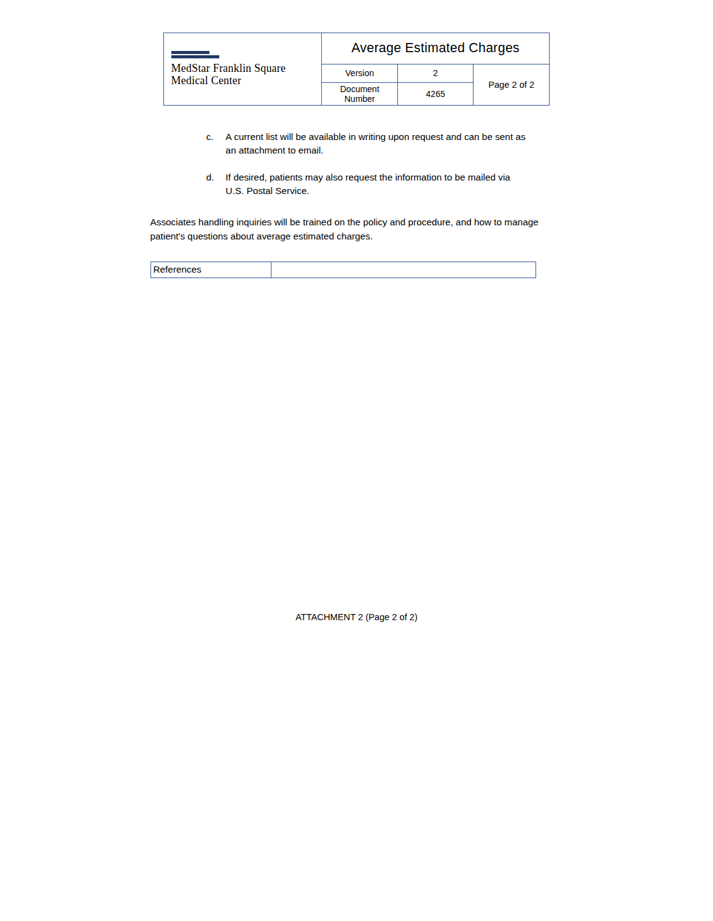| MedStar Franklin Square Medical Center | Average Estimated Charges |
| Version | 2 | Page 2 of 2 |
| Document Number | 4265 |
c. A current list will be available in writing upon request and can be sent as an attachment to email.
d. If desired, patients may also request the information to be mailed via U.S. Postal Service.
Associates handling inquiries will be trained on the policy and procedure, and how to manage patient's questions about average estimated charges.
| References | |
ATTACHMENT 2 (Page 2 of 2)